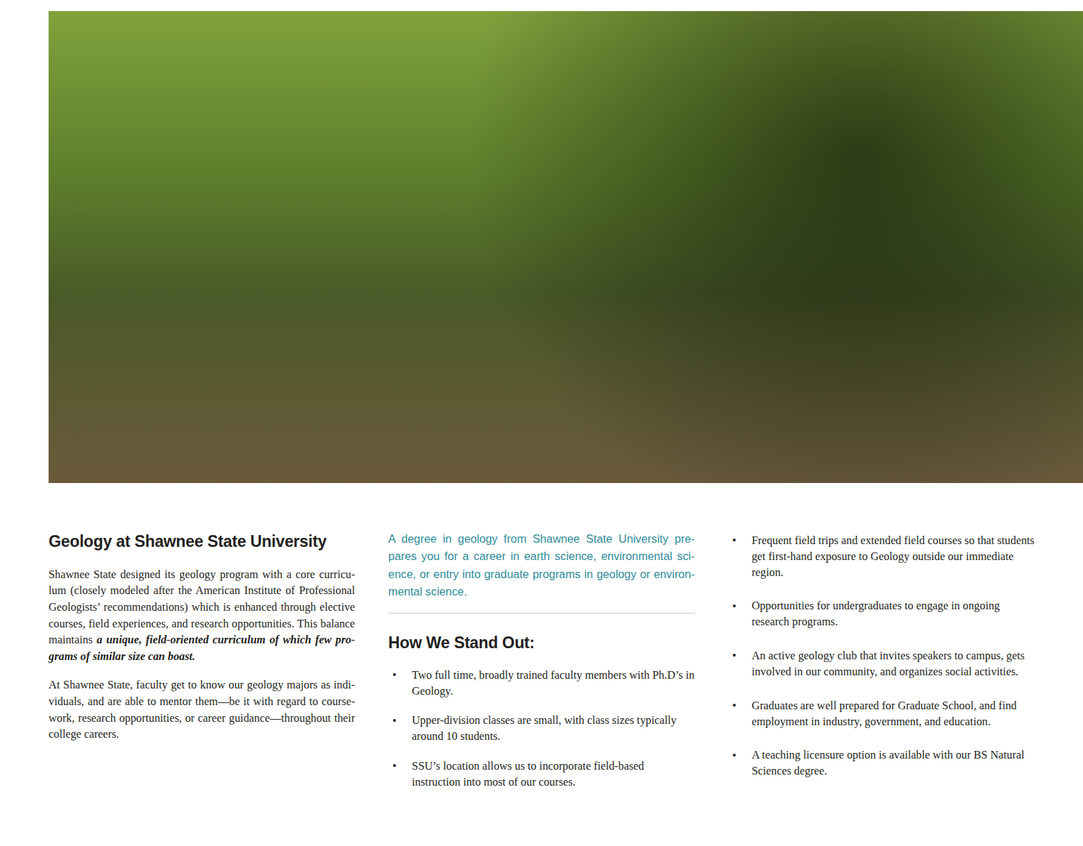Geology at Shawnee State University
Shawnee State designed its geology program with a core curriculum (closely modeled after the American Institute of Professional Geologists’ recommendations) which is enhanced through elective courses, field experiences, and research opportunities. This balance maintains a unique, field-oriented curriculum of which few programs of similar size can boast.
At Shawnee State, faculty get to know our geology majors as individuals, and are able to mentor them—be it with regard to coursework, research opportunities, or career guidance—throughout their college careers.
A degree in geology from Shawnee State University prepares you for a career in earth science, environmental science, or entry into graduate programs in geology or environmental science.
How We Stand Out:
Two full time, broadly trained faculty members with Ph.D’s in Geology.
Upper-division classes are small, with class sizes typically around 10 students.
SSU’s location allows us to incorporate field-based instruction into most of our courses.
Frequent field trips and extended field courses so that students get first-hand exposure to Geology outside our immediate region.
Opportunities for undergraduates to engage in ongoing research programs.
An active geology club that invites speakers to campus, gets involved in our community, and organizes social activities.
Graduates are well prepared for Graduate School, and find employment in industry, government, and education.
A teaching licensure option is available with our BS Natural Sciences degree.